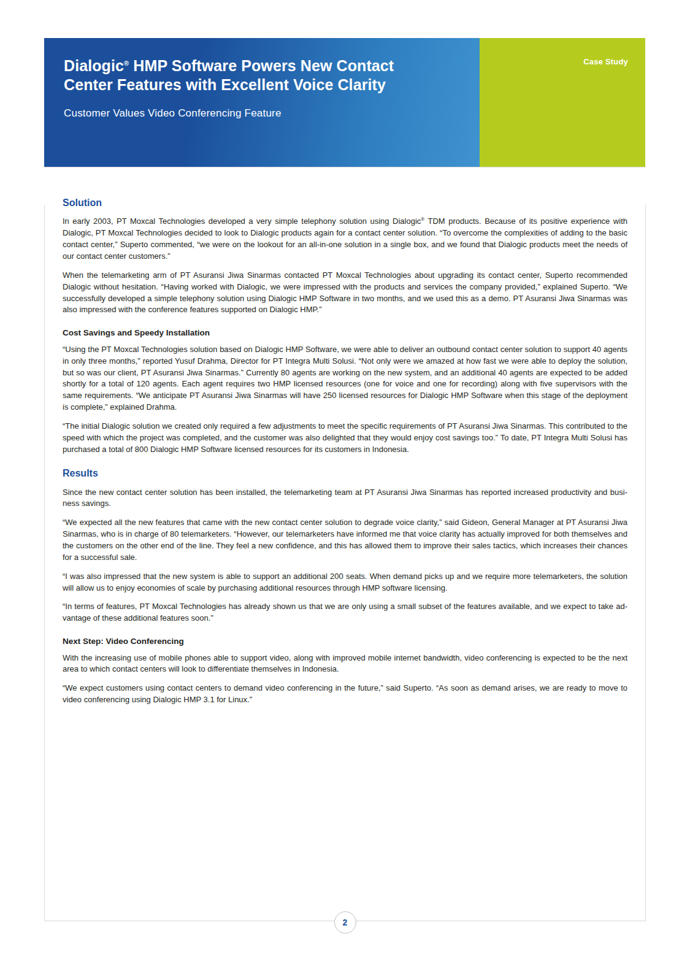Dialogic® HMP Software Powers New Contact
Center Features with Excellent Voice Clarity
Customer Values Video Conferencing Feature
Case Study
Solution
In early 2003, PT Moxcal Technologies developed a very simple telephony solution using Dialogic® TDM products. Because of its positive experience with Dialogic, PT Moxcal Technologies decided to look to Dialogic products again for a contact center solution. “To overcome the complexities of adding to the basic contact center,” Superto commented, “we were on the lookout for an all-in-one solution in a single box, and we found that Dialogic products meet the needs of our contact center customers.”
When the telemarketing arm of PT Asuransi Jiwa Sinarmas contacted PT Moxcal Technologies about upgrading its contact center, Superto recommended Dialogic without hesitation. “Having worked with Dialogic, we were impressed with the products and services the company provided,” explained Superto. “We successfully developed a simple telephony solution using Dialogic HMP Software in two months, and we used this as a demo. PT Asuransi Jiwa Sinarmas was also impressed with the conference features supported on Dialogic HMP.”
Cost Savings and Speedy Installation
“Using the PT Moxcal Technologies solution based on Dialogic HMP Software, we were able to deliver an outbound contact center solution to support 40 agents in only three months,” reported Yusuf Drahma, Director for PT Integra Multi Solusi. “Not only were we amazed at how fast we were able to deploy the solution, but so was our client, PT Asuransi Jiwa Sinarmas.” Currently 80 agents are working on the new system, and an additional 40 agents are expected to be added shortly for a total of 120 agents. Each agent requires two HMP licensed resources (one for voice and one for recording) along with five supervisors with the same requirements. “We anticipate PT Asuransi Jiwa Sinarmas will have 250 licensed resources for Dialogic HMP Software when this stage of the deployment is complete,” explained Drahma.
“The initial Dialogic solution we created only required a few adjustments to meet the specific requirements of PT Asuransi Jiwa Sinarmas. This contributed to the speed with which the project was completed, and the customer was also delighted that they would enjoy cost savings too.” To date, PT Integra Multi Solusi has purchased a total of 800 Dialogic HMP Software licensed resources for its customers in Indonesia.
Results
Since the new contact center solution has been installed, the telemarketing team at PT Asuransi Jiwa Sinarmas has reported increased productivity and business savings.
“We expected all the new features that came with the new contact center solution to degrade voice clarity,” said Gideon, General Manager at PT Asuransi Jiwa Sinarmas, who is in charge of 80 telemarketers. “However, our telemarketers have informed me that voice clarity has actually improved for both themselves and the customers on the other end of the line. They feel a new confidence, and this has allowed them to improve their sales tactics, which increases their chances for a successful sale.
“I was also impressed that the new system is able to support an additional 200 seats. When demand picks up and we require more telemarketers, the solution will allow us to enjoy economies of scale by purchasing additional resources through HMP software licensing.
“In terms of features, PT Moxcal Technologies has already shown us that we are only using a small subset of the features available, and we expect to take advantage of these additional features soon.”
Next Step: Video Conferencing
With the increasing use of mobile phones able to support video, along with improved mobile internet bandwidth, video conferencing is expected to be the next area to which contact centers will look to differentiate themselves in Indonesia.
“We expect customers using contact centers to demand video conferencing in the future,” said Superto. “As soon as demand arises, we are ready to move to video conferencing using Dialogic HMP 3.1 for Linux.”
2